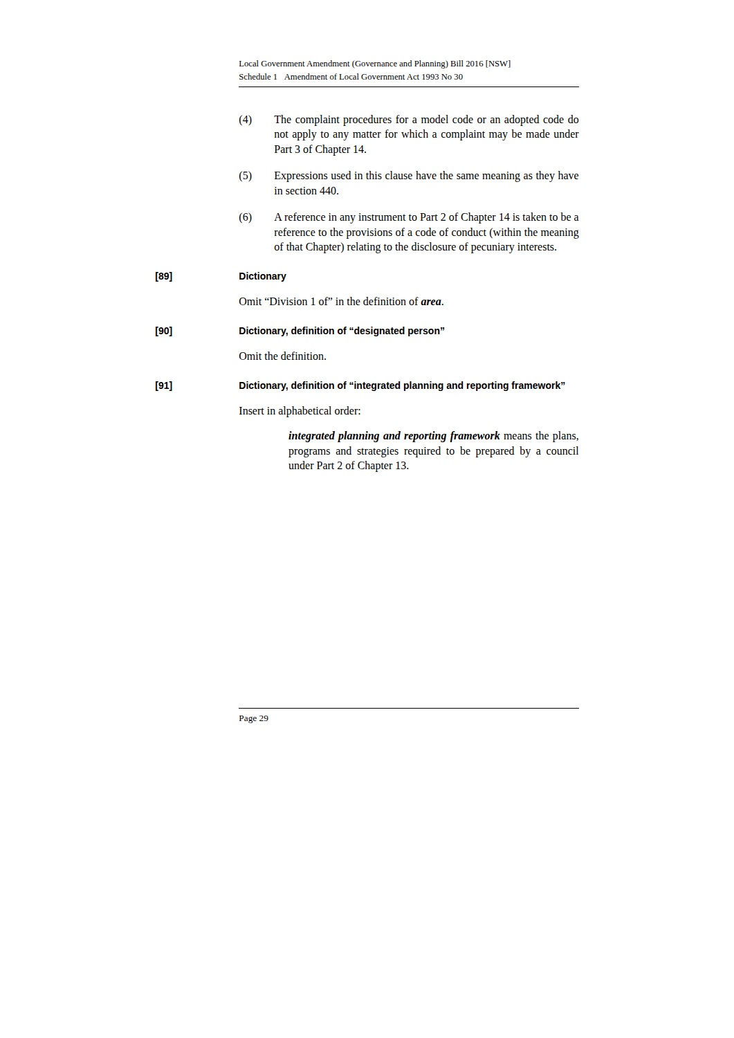Local Government Amendment (Governance and Planning) Bill 2016 [NSW]
Schedule 1 Amendment of Local Government Act 1993 No 30
(4)
The complaint procedures for a model code or an adopted code do not apply to any matter for which a complaint may be made under Part 3 of Chapter 14.
(5)
Expressions used in this clause have the same meaning as they have in section 440.
(6)
A reference in any instrument to Part 2 of Chapter 14 is taken to be a reference to the provisions of a code of conduct (within the meaning of that Chapter) relating to the disclosure of pecuniary interests.
[89]
Dictionary
Omit “Division 1 of” in the definition of area.
[90]
Dictionary, definition of “designated person”
Omit the definition.
[91]
Dictionary, definition of “integrated planning and reporting framework”
Insert in alphabetical order:
integrated planning and reporting framework means the plans, programs and strategies required to be prepared by a council under Part 2 of Chapter 13.
Page 29